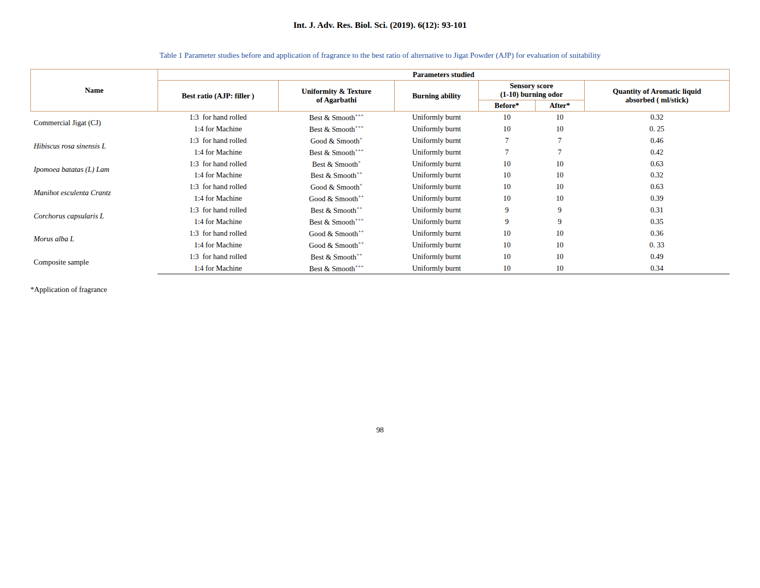Int. J. Adv. Res. Biol. Sci. (2019). 6(12): 93-101
Table 1 Parameter studies before and application of fragrance to the best ratio of alternative to Jigat Powder (AJP) for evaluation of suitability
| Name | Parameters studied |
| --- | --- |
| Best ratio (AJP: filler ) | Uniformity & Texture of Agarbathi | Burning ability | Sensory score (1-10) burning odor | Quantity of Aromatic liquid absorbed ( ml/stick) |
| Before* | After* |
| Commercial Jigat (CJ) | 1:3 for hand rolled | Best & Smooth +++ | Uniformly burnt | 10 | 10 | 0.32 |
| 1:4 for Machine | Best & Smooth +++ | Uniformly burnt | 10 | 10 | 0. 25 |
| Hibiscus rosa sinensis L | 1:3 for hand rolled | Good & Smooth + | Uniformly burnt | 7 | 7 | 0.46 |
| 1:4 for Machine | Best & Smooth +++ | Uniformly burnt | 7 | 7 | 0.42 |
| Ipomoea batatas (L) Lam | 1:3 for hand rolled | Best & Smooth + | Uniformly burnt | 10 | 10 | 0.63 |
| 1:4 for Machine | Best & Smooth ++ | Uniformly burnt | 10 | 10 | 0.32 |
| Manihot esculenta Crantz | 1:3 for hand rolled | Good & Smooth + | Uniformly burnt | 10 | 10 | 0.63 |
| 1:4 for Machine | Good & Smooth ++ | Uniformly burnt | 10 | 10 | 0.39 |
| Corchorus capsularis L | 1:3 for hand rolled | Best & Smooth ++ | Uniformly burnt | 9 | 9 | 0.31 |
| 1:4 for Machine | Best & Smooth +++ | Uniformly burnt | 9 | 9 | 0.35 |
| Morus alba L | 1:3 for hand rolled | Good & Smooth ++ | Uniformly burnt | 10 | 10 | 0.36 |
| 1:4 for Machine | Good & Smooth ++ | Uniformly burnt | 10 | 10 | 0. 33 |
| Composite sample | 1:3 for hand rolled | Best & Smooth ++ | Uniformly burnt | 10 | 10 | 0.49 |
| 1:4 for Machine | Best & Smooth +++ | Uniformly burnt | 10 | 10 | 0.34 |
*Application of fragrance
98